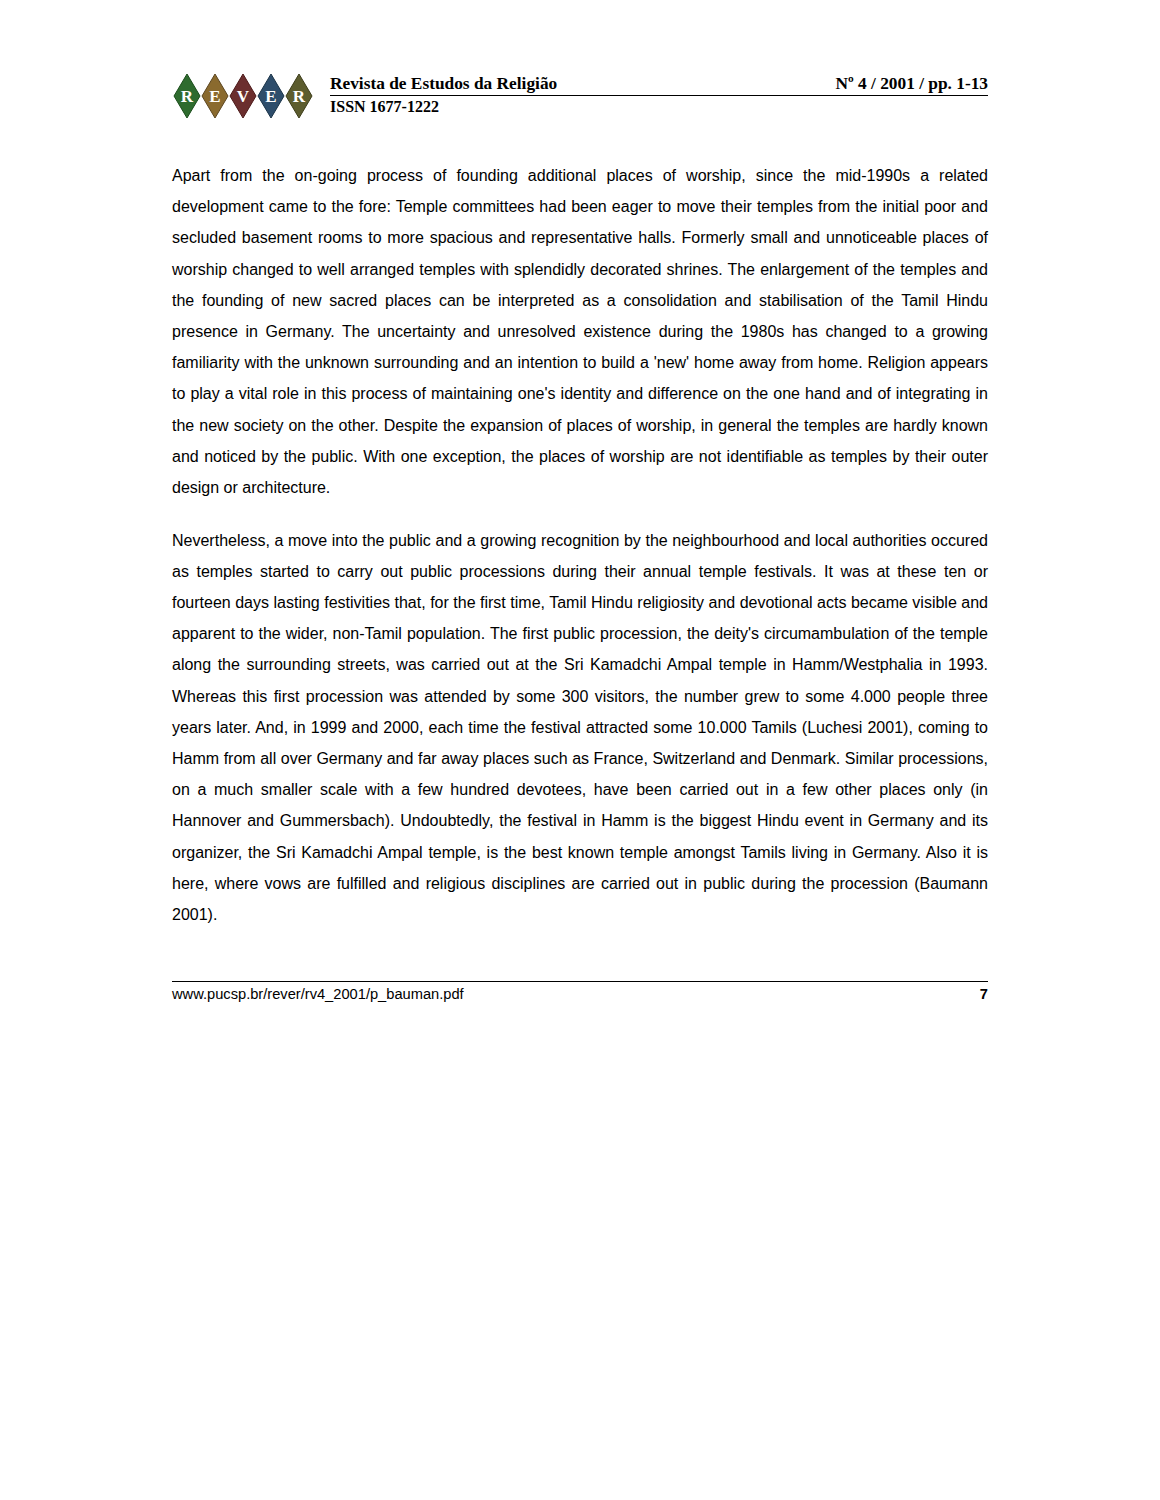R E V E R
Revista de Estudos da Religião Nº 4 / 2001 / pp. 1-13
ISSN 1677-1222
Apart from the on-going process of founding additional places of worship, since the mid-1990s a related development came to the fore: Temple committees had been eager to move their temples from the initial poor and secluded basement rooms to more spacious and representative halls. Formerly small and unnoticeable places of worship changed to well arranged temples with splendidly decorated shrines. The enlargement of the temples and the founding of new sacred places can be interpreted as a consolidation and stabilisation of the Tamil Hindu presence in Germany. The uncertainty and unresolved existence during the 1980s has changed to a growing familiarity with the unknown surrounding and an intention to build a 'new' home away from home. Religion appears to play a vital role in this process of maintaining one's identity and difference on the one hand and of integrating in the new society on the other. Despite the expansion of places of worship, in general the temples are hardly known and noticed by the public. With one exception, the places of worship are not identifiable as temples by their outer design or architecture.
Nevertheless, a move into the public and a growing recognition by the neighbourhood and local authorities occured as temples started to carry out public processions during their annual temple festivals. It was at these ten or fourteen days lasting festivities that, for the first time, Tamil Hindu religiosity and devotional acts became visible and apparent to the wider, non-Tamil population. The first public procession, the deity's circumambulation of the temple along the surrounding streets, was carried out at the Sri Kamadchi Ampal temple in Hamm/Westphalia in 1993. Whereas this first procession was attended by some 300 visitors, the number grew to some 4.000 people three years later. And, in 1999 and 2000, each time the festival attracted some 10.000 Tamils (Luchesi 2001), coming to Hamm from all over Germany and far away places such as France, Switzerland and Denmark. Similar processions, on a much smaller scale with a few hundred devotees, have been carried out in a few other places only (in Hannover and Gummersbach). Undoubtedly, the festival in Hamm is the biggest Hindu event in Germany and its organizer, the Sri Kamadchi Ampal temple, is the best known temple amongst Tamils living in Germany. Also it is here, where vows are fulfilled and religious disciplines are carried out in public during the procession (Baumann 2001).
www.pucsp.br/rever/rv4_2001/p_bauman.pdf 7